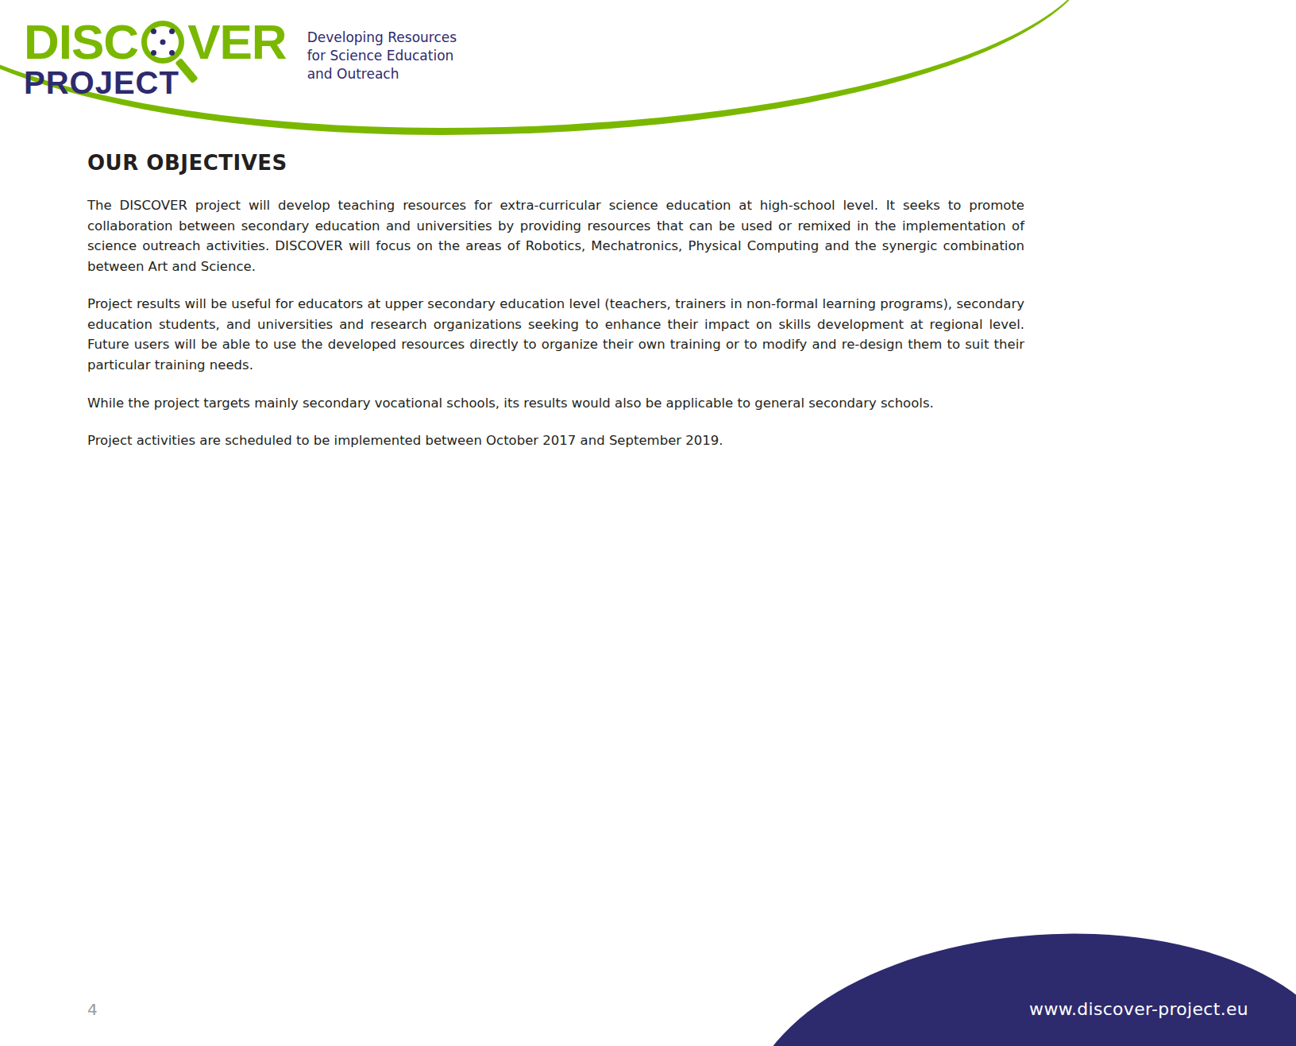DISC VER
PROJECT
Developing Resources
for Science Education
and Outreach
OUR OBJECTIVES
The DISCOVER project will develop teaching resources for extra-curricular science education at high-school level. It seeks to promote collaboration between secondary education and universities by providing resources that can be used or remixed in the implementation of science outreach activities. DISCOVER will focus on the areas of Robotics, Mechatronics, Physical Computing and the synergic combination between Art and Science.
Project results will be useful for educators at upper secondary education level (teachers, trainers in non-formal learning programs), secondary education students, and universities and research organizations seeking to enhance their impact on skills development at regional level. Future users will be able to use the developed resources directly to organize their own training or to modify and re-design them to suit their particular training needs.
While the project targets mainly secondary vocational schools, its results would also be applicable to general secondary schools.
Project activities are scheduled to be implemented between October 2017 and September 2019.
4
www.discover-project.eu